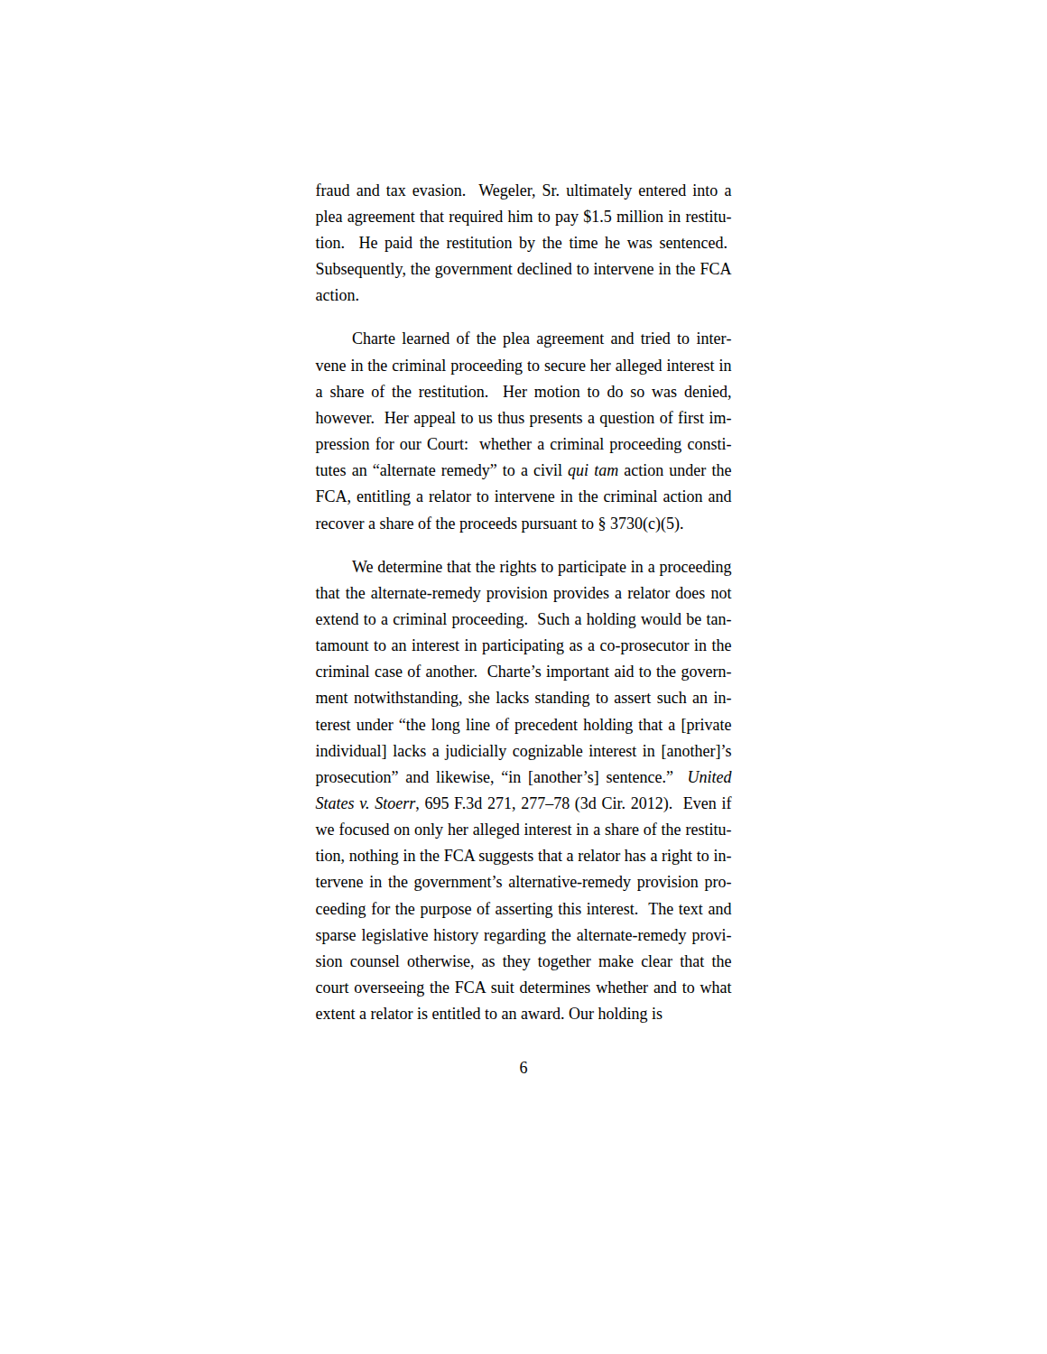fraud and tax evasion. Wegeler, Sr. ultimately entered into a plea agreement that required him to pay $1.5 million in restitution. He paid the restitution by the time he was sentenced. Subsequently, the government declined to intervene in the FCA action.
Charte learned of the plea agreement and tried to intervene in the criminal proceeding to secure her alleged interest in a share of the restitution. Her motion to do so was denied, however. Her appeal to us thus presents a question of first impression for our Court: whether a criminal proceeding constitutes an “alternate remedy” to a civil qui tam action under the FCA, entitling a relator to intervene in the criminal action and recover a share of the proceeds pursuant to § 3730(c)(5).
We determine that the rights to participate in a proceeding that the alternate-remedy provision provides a relator does not extend to a criminal proceeding. Such a holding would be tantamount to an interest in participating as a co-prosecutor in the criminal case of another. Charte’s important aid to the government notwithstanding, she lacks standing to assert such an interest under “the long line of precedent holding that a [private individual] lacks a judicially cognizable interest in [another]’s prosecution” and likewise, “in [another’s] sentence.” United States v. Stoerr, 695 F.3d 271, 277–78 (3d Cir. 2012). Even if we focused on only her alleged interest in a share of the restitution, nothing in the FCA suggests that a relator has a right to intervene in the government’s alternative-remedy provision proceeding for the purpose of asserting this interest. The text and sparse legislative history regarding the alternate-remedy provision counsel otherwise, as they together make clear that the court overseeing the FCA suit determines whether and to what extent a relator is entitled to an award. Our holding is
6